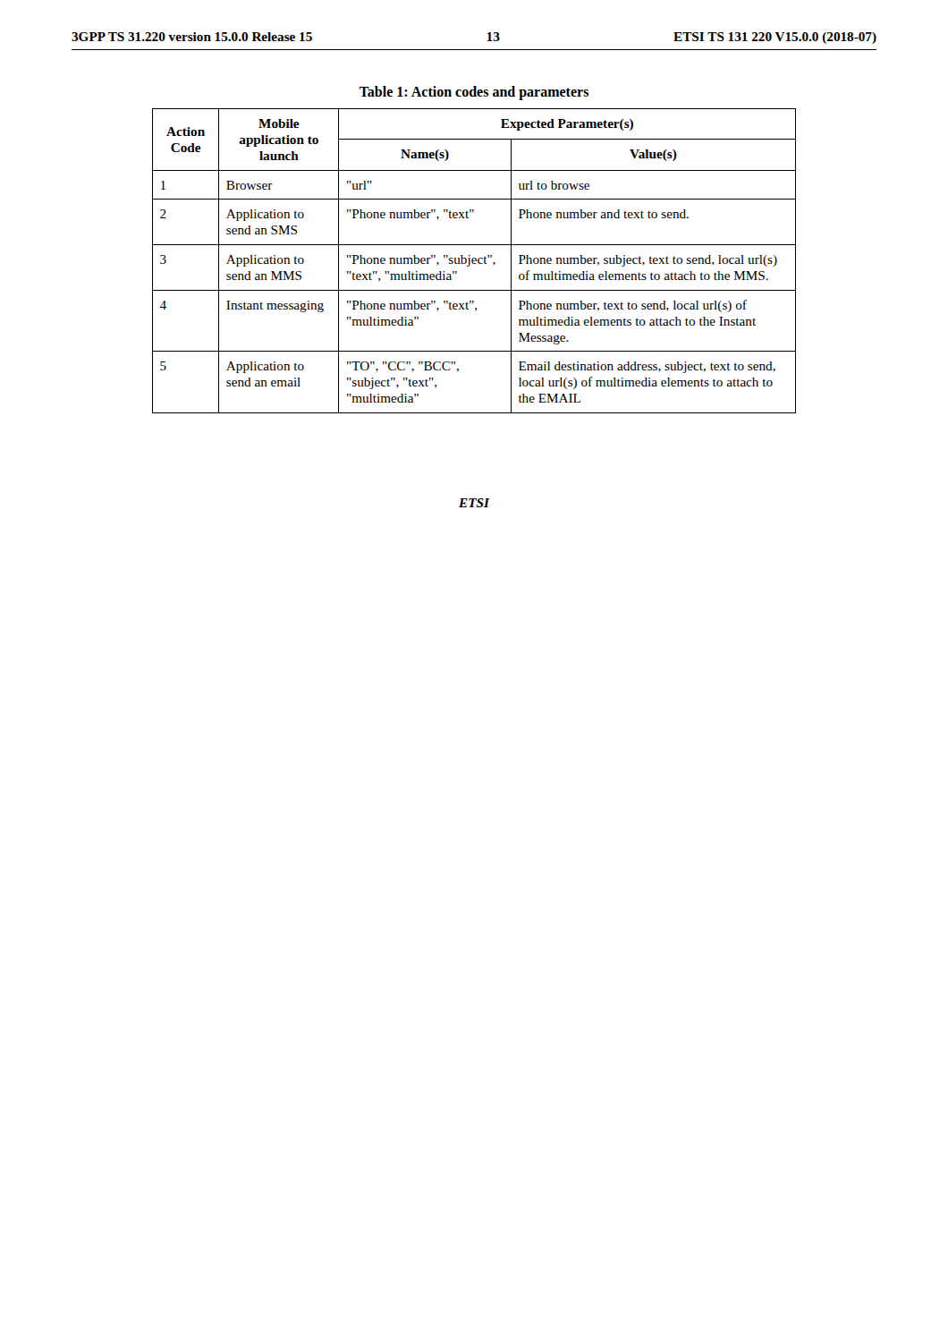3GPP TS 31.220 version 15.0.0 Release 15 13 ETSI TS 131 220 V15.0.0 (2018-07)
Table 1: Action codes and parameters
| Action Code | Mobile application to launch | Expected Parameter(s) |
| --- | --- | --- |
| Name(s) | Value(s) |
| 1 | Browser | "url" | url to browse |
| 2 | Application to send an SMS | "Phone number", "text" | Phone number and text to send. |
| 3 | Application to send an MMS | "Phone number", "subject", "text", "multimedia" | Phone number, subject, text to send, local url(s) of multimedia elements to attach to the MMS. |
| 4 | Instant messaging | "Phone number", "text", "multimedia" | Phone number, text to send, local url(s) of multimedia elements to attach to the Instant Message. |
| 5 | Application to send an email | "TO", "CC", "BCC", "subject", "text", "multimedia" | Email destination address, subject, text to send, local url(s) of multimedia elements to attach to the EMAIL |
ETSI